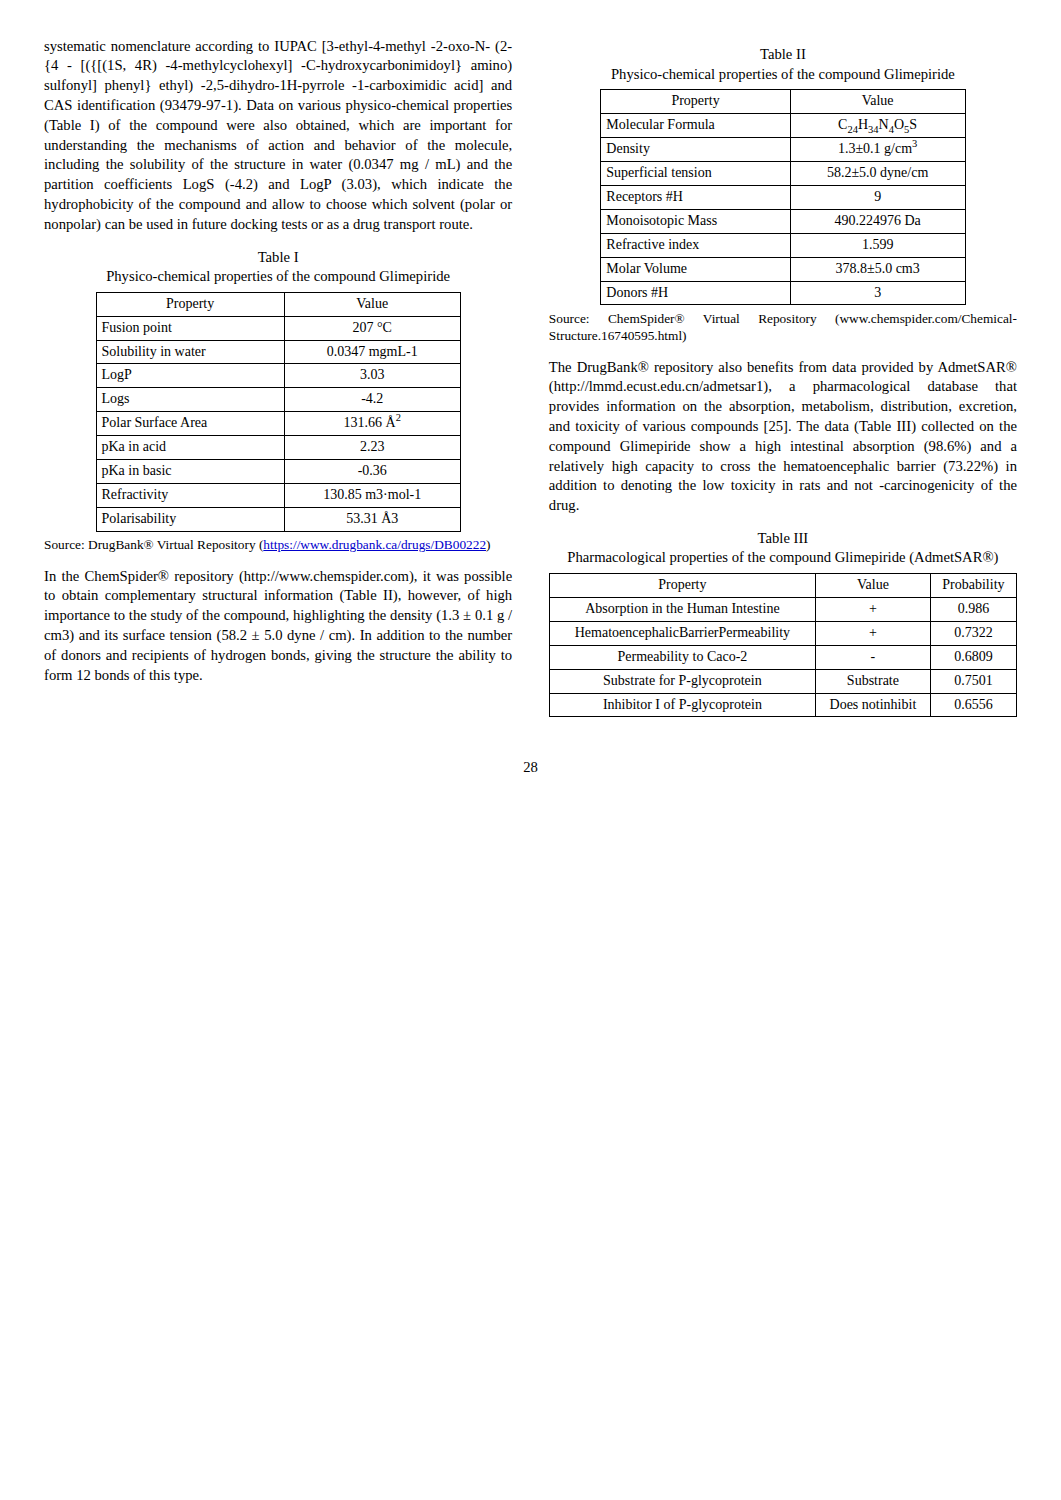systematic nomenclature according to IUPAC [3-ethyl-4-methyl -2-oxo-N- (2- {4 - [({[(1S, 4R) -4-methylcyclohexyl] -C-hydroxycarbonimidoyl} amino) sulfonyl] phenyl} ethyl) -2,5-dihydro-1H-pyrrole -1-carboximidic acid] and CAS identification (93479-97-1). Data on various physico-chemical properties (Table I) of the compound were also obtained, which are important for understanding the mechanisms of action and behavior of the molecule, including the solubility of the structure in water (0.0347 mg / mL) and the partition coefficients LogS (-4.2) and LogP (3.03), which indicate the hydrophobicity of the compound and allow to choose which solvent (polar or nonpolar) can be used in future docking tests or as a drug transport route.
Table I
Physico-chemical properties of the compound Glimepiride
| Property | Value |
| --- | --- |
| Fusion point | 207 °C |
| Solubility in water | 0.0347 mgmL-1 |
| LogP | 3.03 |
| Logs | -4.2 |
| Polar Surface Area | 131.66 Å 2 |
| pKa in acid | 2.23 |
| pKa in basic | -0.36 |
| Refractivity | 130.85 m3·mol-1 |
| Polarisability | 53.31 Å3 |
Source: DrugBank® Virtual Repository (https://www.drugbank.ca/drugs/DB00222)
In the ChemSpider® repository (http://www.chemspider.com), it was possible to obtain complementary structural information (Table II), however, of high importance to the study of the compound, highlighting the density (1.3 ± 0.1 g / cm3) and its surface tension (58.2 ± 5.0 dyne / cm). In addition to the number of donors and recipients of hydrogen bonds, giving the structure the ability to form 12 bonds of this type.
Table II
Physico-chemical properties of the compound Glimepiride
| Property | Value |
| --- | --- |
| Molecular Formula | C 24 H 34 N 4 O 5 S |
| Density | 1.3±0.1 g/cm 3 |
| Superficial tension | 58.2±5.0 dyne/cm |
| Receptors #H | 9 |
| Monoisotopic Mass | 490.224976 Da |
| Refractive index | 1.599 |
| Molar Volume | 378.8±5.0 cm3 |
| Donors #H | 3 |
Source: ChemSpider® Virtual Repository (www.chemspider.com/Chemical-Structure.16740595.html)
The DrugBank® repository also benefits from data provided by AdmetSAR® (http://lmmd.ecust.edu.cn/admetsar1), a pharmacological database that provides information on the absorption, metabolism, distribution, excretion, and toxicity of various compounds [25]. The data (Table III) collected on the compound Glimepiride show a high intestinal absorption (98.6%) and a relatively high capacity to cross the hematoencephalic barrier (73.22%) in addition to denoting the low toxicity in rats and not -carcinogenicity of the drug.
Table III
Pharmacological properties of the compound Glimepiride (AdmetSAR®)
| Property | Value | Probability |
| --- | --- | --- |
| Absorption in the Human Intestine | + | 0.986 |
| HematoencephalicBarrierPermeability | + | 0.7322 |
| Permeability to Caco-2 | - | 0.6809 |
| Substrate for P-glycoprotein | Substrate | 0.7501 |
| Inhibitor I of P-glycoprotein | Does notinhibit | 0.6556 |
28